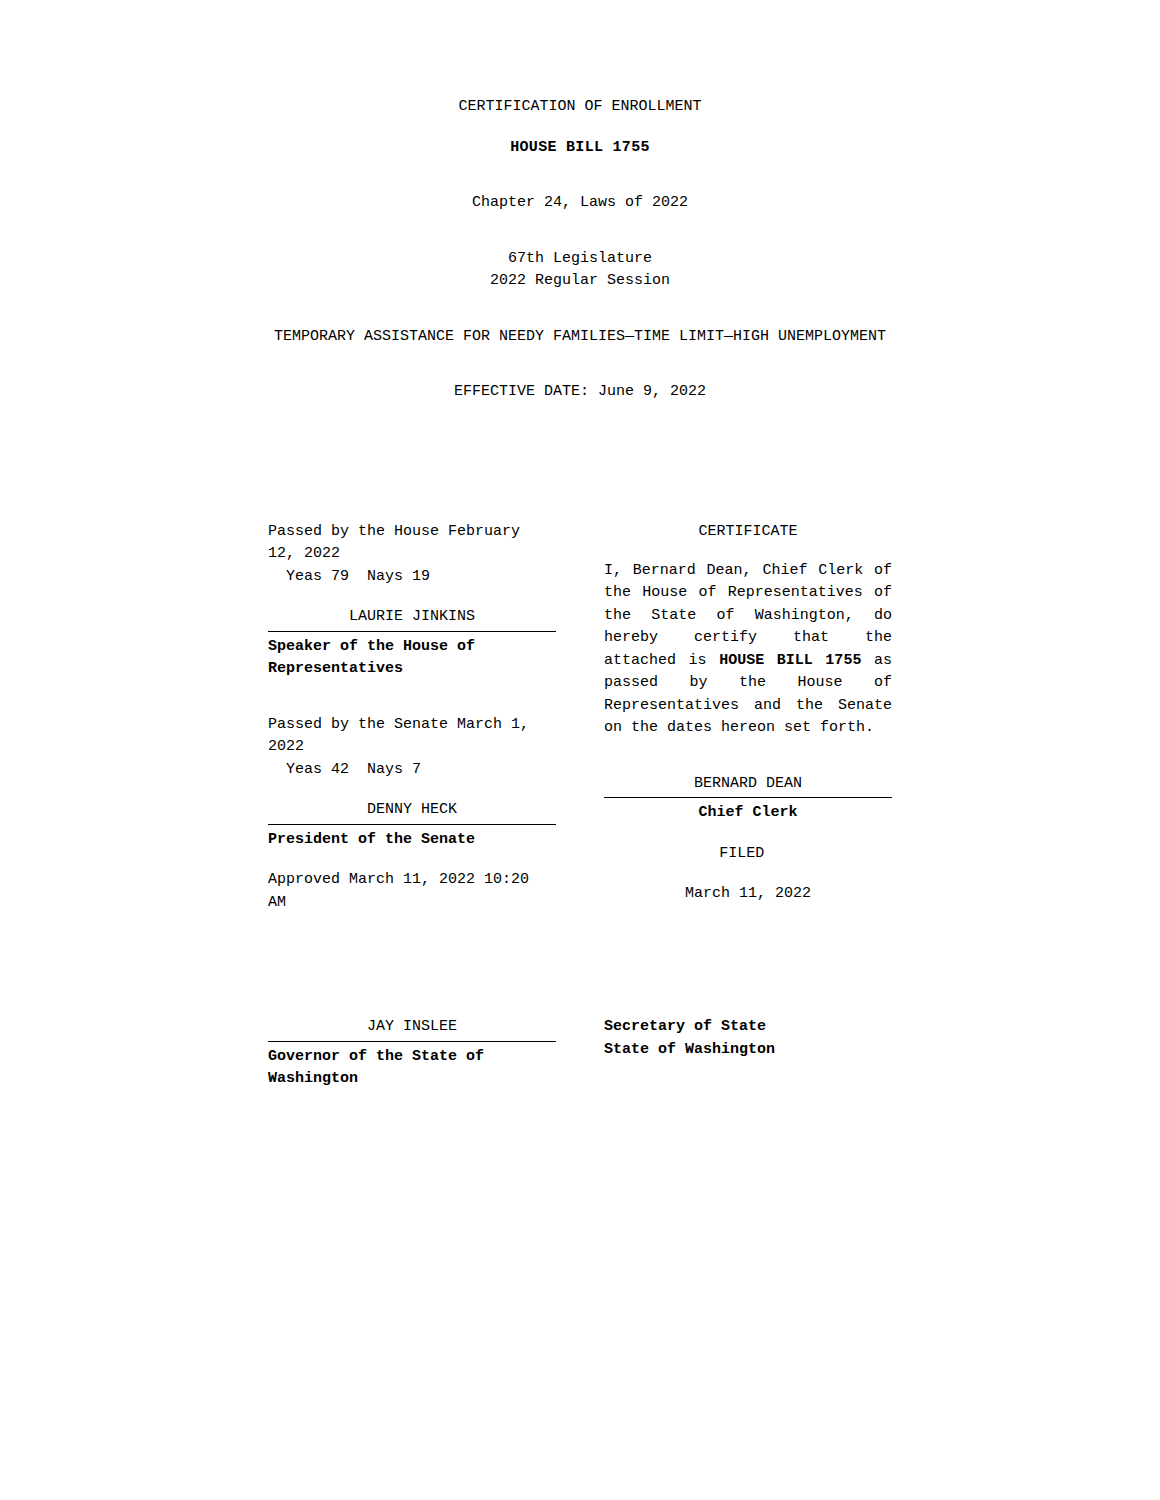CERTIFICATION OF ENROLLMENT
HOUSE BILL 1755
Chapter 24, Laws of 2022
67th Legislature
2022 Regular Session
TEMPORARY ASSISTANCE FOR NEEDY FAMILIES—TIME LIMIT—HIGH UNEMPLOYMENT
EFFECTIVE DATE: June 9, 2022
Passed by the House February 12, 2022
Yeas 79 Nays 19
LAURIE JINKINS
Speaker of the House of
Representatives
Passed by the Senate March 1, 2022
Yeas 42 Nays 7
DENNY HECK
President of the Senate
Approved March 11, 2022 10:20 AM
CERTIFICATE
I, Bernard Dean, Chief Clerk of the House of Representatives of the State of Washington, do hereby certify that the attached is HOUSE BILL 1755 as passed by the House of Representatives and the Senate on the dates hereon set forth.
BERNARD DEAN
Chief Clerk
FILED
March 11, 2022
JAY INSLEE
Governor of the State of Washington
Secretary of State
State of Washington